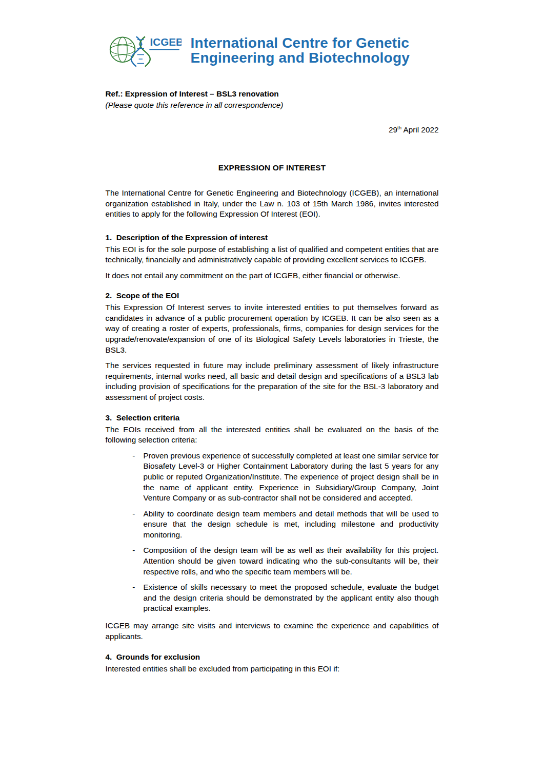ICGEB
International Centre for Genetic
Engineering and Biotechnology
Ref.: Expression of Interest – BSL3 renovation
(Please quote this reference in all correspondence)
29th April 2022
EXPRESSION OF INTEREST
The International Centre for Genetic Engineering and Biotechnology (ICGEB), an international organization established in Italy, under the Law n. 103 of 15th March 1986, invites interested entities to apply for the following Expression Of Interest (EOI).
1. Description of the Expression of interest
This EOI is for the sole purpose of establishing a list of qualified and competent entities that are technically, financially and administratively capable of providing excellent services to ICGEB.
It does not entail any commitment on the part of ICGEB, either financial or otherwise.
2. Scope of the EOI
This Expression Of Interest serves to invite interested entities to put themselves forward as candidates in advance of a public procurement operation by ICGEB. It can be also seen as a way of creating a roster of experts, professionals, firms, companies for design services for the upgrade/renovate/expansion of one of its Biological Safety Levels laboratories in Trieste, the BSL3.
The services requested in future may include preliminary assessment of likely infrastructure requirements, internal works need, all basic and detail design and specifications of a BSL3 lab including provision of specifications for the preparation of the site for the BSL-3 laboratory and assessment of project costs.
3. Selection criteria
The EOIs received from all the interested entities shall be evaluated on the basis of the following selection criteria:
Proven previous experience of successfully completed at least one similar service for Biosafety Level-3 or Higher Containment Laboratory during the last 5 years for any public or reputed Organization/Institute. The experience of project design shall be in the name of applicant entity. Experience in Subsidiary/Group Company, Joint Venture Company or as sub-contractor shall not be considered and accepted.
Ability to coordinate design team members and detail methods that will be used to ensure that the design schedule is met, including milestone and productivity monitoring.
Composition of the design team will be as well as their availability for this project. Attention should be given toward indicating who the sub-consultants will be, their respective rolls, and who the specific team members will be.
Existence of skills necessary to meet the proposed schedule, evaluate the budget and the design criteria should be demonstrated by the applicant entity also though practical examples.
ICGEB may arrange site visits and interviews to examine the experience and capabilities of applicants.
4. Grounds for exclusion
Interested entities shall be excluded from participating in this EOI if: